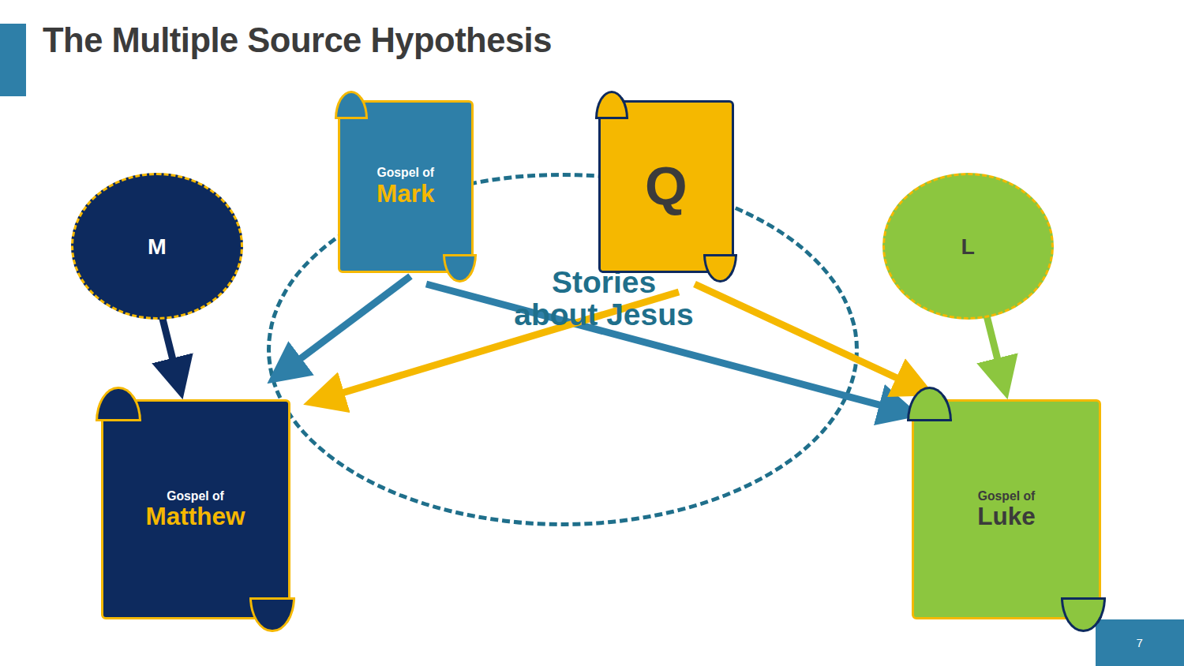The Multiple Source Hypothesis
M
L
Gospel of Mark
Q
Stories
about Jesus
Gospel of Matthew
Gospel of Luke
7